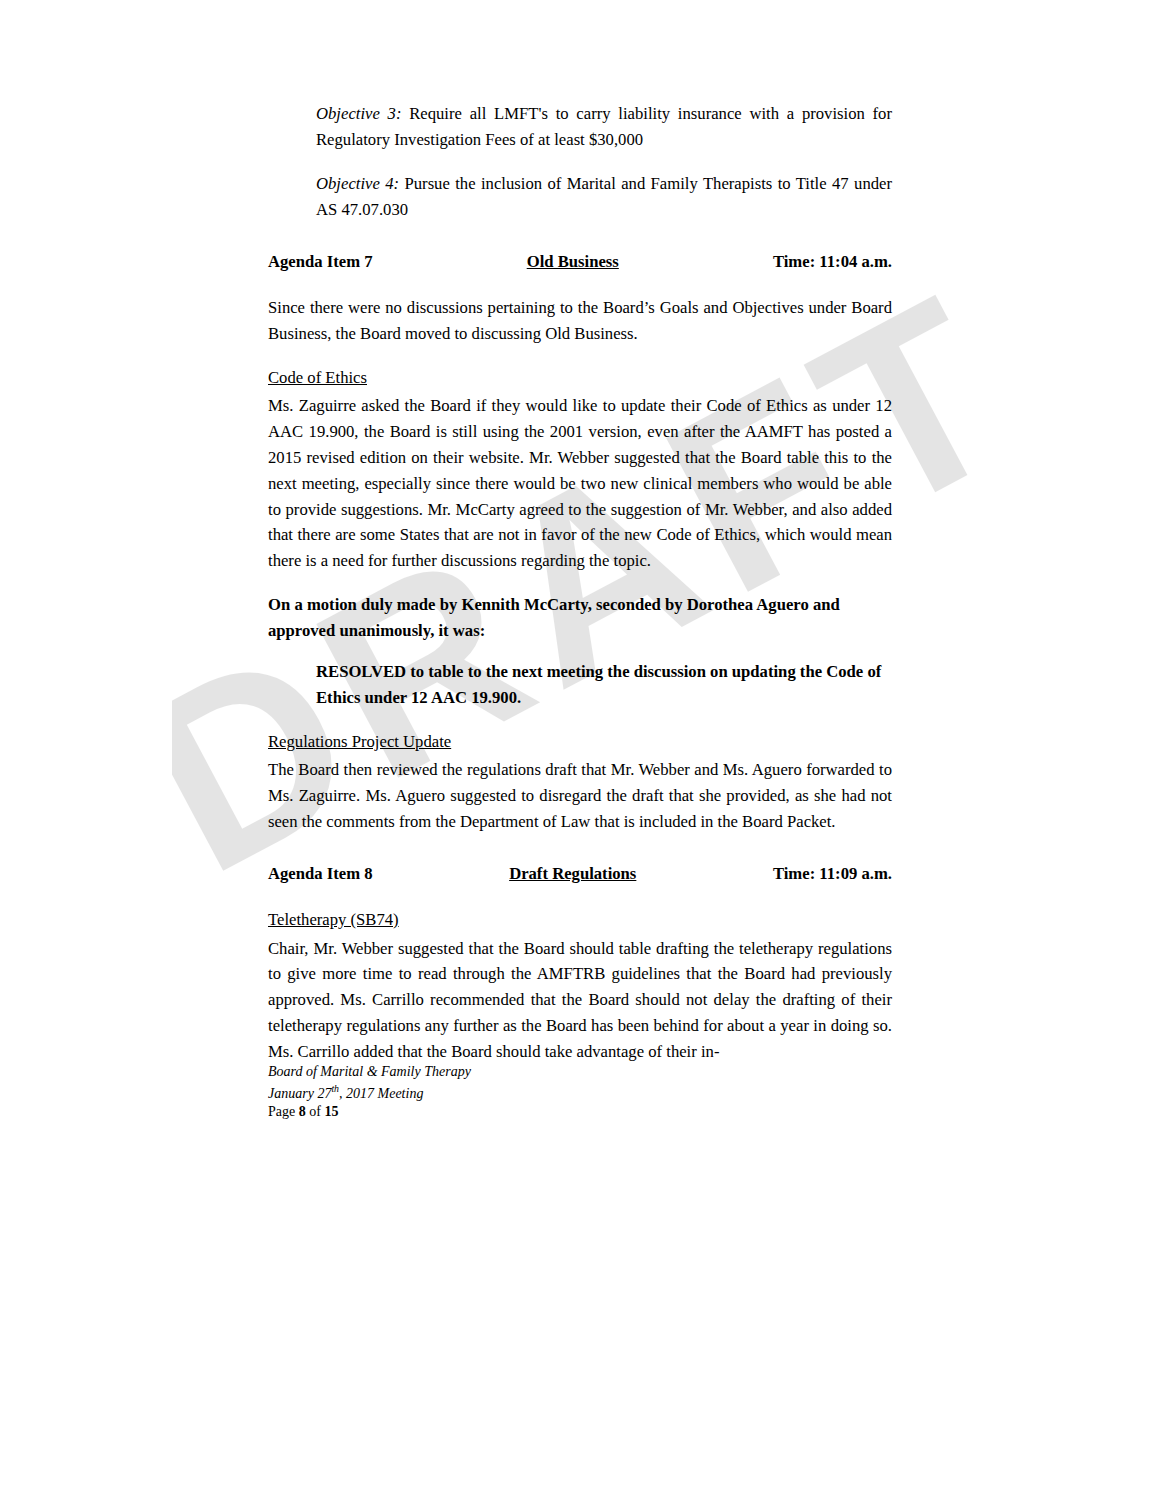DRAFT
Objective 3: Require all LMFT's to carry liability insurance with a provision for Regulatory Investigation Fees of at least $30,000
Objective 4: Pursue the inclusion of Marital and Family Therapists to Title 47 under AS 47.07.030
Agenda Item 7 Old Business Time: 11:04 a.m.
Since there were no discussions pertaining to the Board’s Goals and Objectives under Board Business, the Board moved to discussing Old Business.
Code of Ethics
Ms. Zaguirre asked the Board if they would like to update their Code of Ethics as under 12 AAC 19.900, the Board is still using the 2001 version, even after the AAMFT has posted a 2015 revised edition on their website. Mr. Webber suggested that the Board table this to the next meeting, especially since there would be two new clinical members who would be able to provide suggestions. Mr. McCarty agreed to the suggestion of Mr. Webber, and also added that there are some States that are not in favor of the new Code of Ethics, which would mean there is a need for further discussions regarding the topic.
On a motion duly made by Kennith McCarty, seconded by Dorothea Aguero and approved unanimously, it was:
RESOLVED to table to the next meeting the discussion on updating the Code of Ethics under 12 AAC 19.900.
Regulations Project Update
The Board then reviewed the regulations draft that Mr. Webber and Ms. Aguero forwarded to Ms. Zaguirre. Ms. Aguero suggested to disregard the draft that she provided, as she had not seen the comments from the Department of Law that is included in the Board Packet.
Agenda Item 8 Draft Regulations Time: 11:09 a.m.
Teletherapy (SB74)
Chair, Mr. Webber suggested that the Board should table drafting the teletherapy regulations to give more time to read through the AMFTRB guidelines that the Board had previously approved. Ms. Carrillo recommended that the Board should not delay the drafting of their teletherapy regulations any further as the Board has been behind for about a year in doing so. Ms. Carrillo added that the Board should take advantage of their in-
Board of Marital & Family Therapy
January 27th, 2017 Meeting
Page 8 of 15